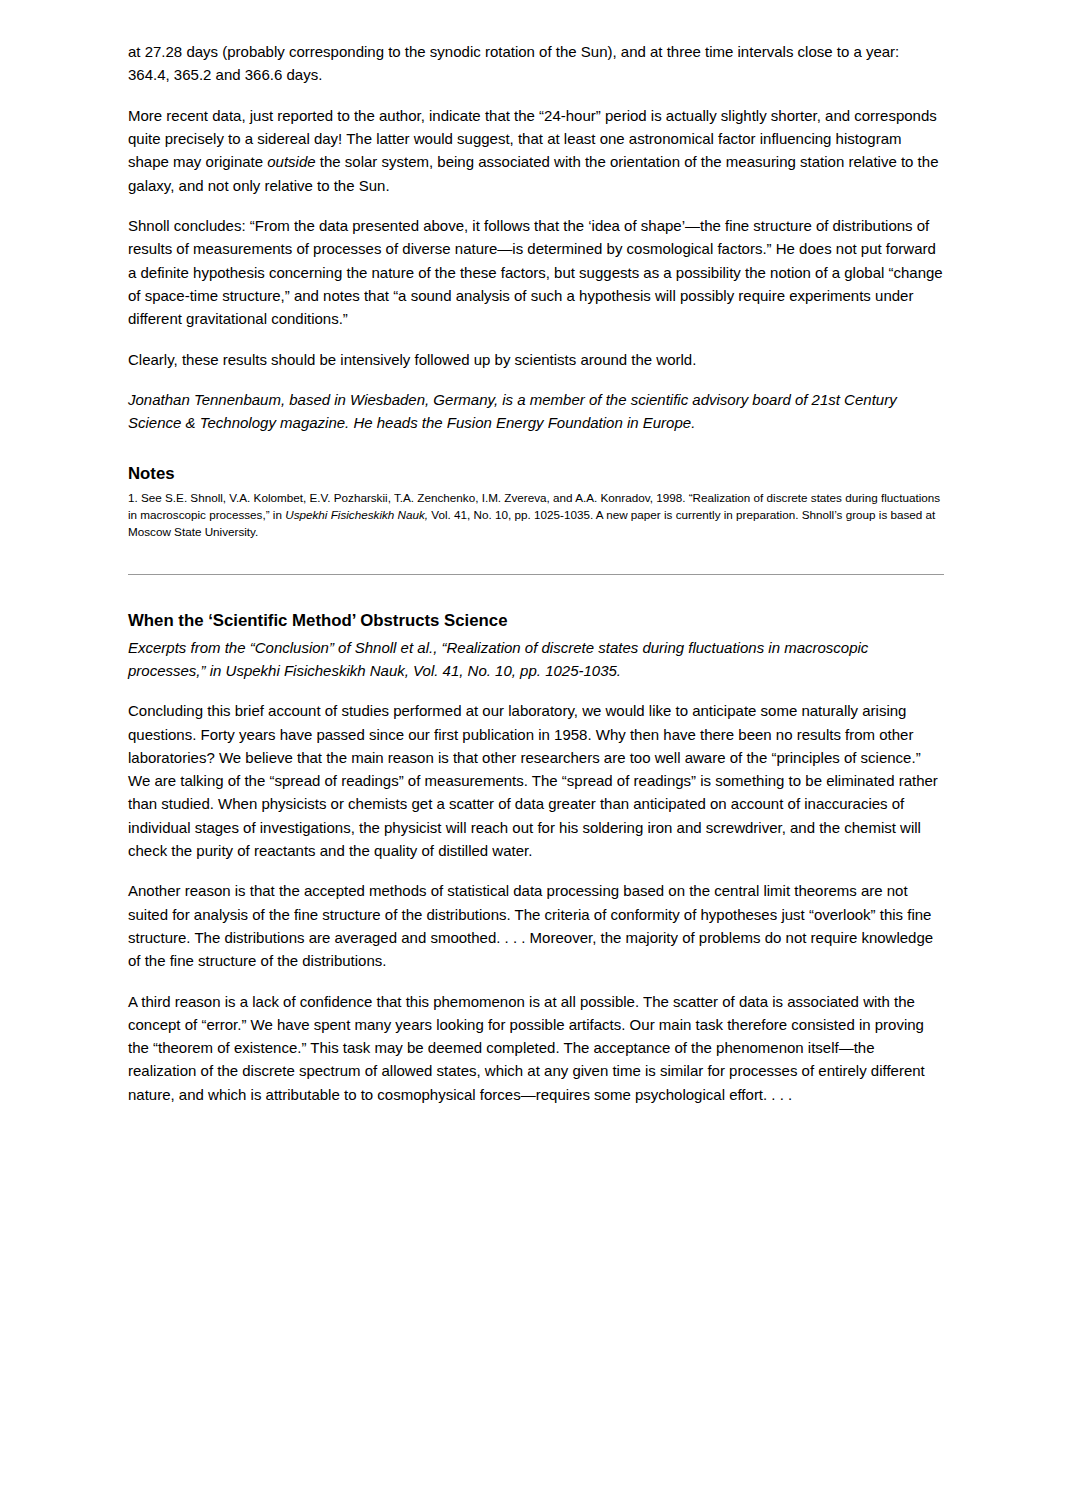at 27.28 days (probably corresponding to the synodic rotation of the Sun), and at three time intervals close to a year: 364.4, 365.2 and 366.6 days.
More recent data, just reported to the author, indicate that the “24-hour” period is actually slightly shorter, and corresponds quite precisely to a sidereal day! The latter would suggest, that at least one astronomical factor influencing histogram shape may originate outside the solar system, being associated with the orientation of the measuring station relative to the galaxy, and not only relative to the Sun.
Shnoll concludes: “From the data presented above, it follows that the ‘idea of shape’—the fine structure of distributions of results of measurements of processes of diverse nature—is determined by cosmological factors.” He does not put forward a definite hypothesis concerning the nature of the these factors, but suggests as a possibility the notion of a global “change of space-time structure,” and notes that “a sound analysis of such a hypothesis will possibly require experiments under different gravitational conditions.”
Clearly, these results should be intensively followed up by scientists around the world.
Jonathan Tennenbaum, based in Wiesbaden, Germany, is a member of the scientific advisory board of 21st Century Science & Technology magazine. He heads the Fusion Energy Foundation in Europe.
Notes
1. See S.E. Shnoll, V.A. Kolombet, E.V. Pozharskii, T.A. Zenchenko, I.M. Zvereva, and A.A. Konradov, 1998. “Realization of discrete states during fluctuations in macroscopic processes,” in Uspekhi Fisicheskikh Nauk, Vol. 41, No. 10, pp. 1025-1035. A new paper is currently in preparation. Shnoll’s group is based at Moscow State University.
When the ‘Scientific Method’ Obstructs Science
Excerpts from the “Conclusion” of Shnoll et al., “Realization of discrete states during fluctuations in macroscopic processes,” in Uspekhi Fisicheskikh Nauk, Vol. 41, No. 10, pp. 1025-1035.
Concluding this brief account of studies performed at our laboratory, we would like to anticipate some naturally arising questions. Forty years have passed since our first publication in 1958. Why then have there been no results from other laboratories? We believe that the main reason is that other researchers are too well aware of the “principles of science.” We are talking of the “spread of readings” of measurements. The “spread of readings” is something to be eliminated rather than studied. When physicists or chemists get a scatter of data greater than anticipated on account of inaccuracies of individual stages of investigations, the physicist will reach out for his soldering iron and screwdriver, and the chemist will check the purity of reactants and the quality of distilled water.
Another reason is that the accepted methods of statistical data processing based on the central limit theorems are not suited for analysis of the fine structure of the distributions. The criteria of conformity of hypotheses just “overlook” this fine structure. The distributions are averaged and smoothed. . . . Moreover, the majority of problems do not require knowledge of the fine structure of the distributions.
A third reason is a lack of confidence that this phemomenon is at all possible. The scatter of data is associated with the concept of “error.” We have spent many years looking for possible artifacts. Our main task therefore consisted in proving the “theorem of existence.” This task may be deemed completed. The acceptance of the phenomenon itself—the realization of the discrete spectrum of allowed states, which at any given time is similar for processes of entirely different nature, and which is attributable to to cosmophysical forces—requires some psychological effort. . . .